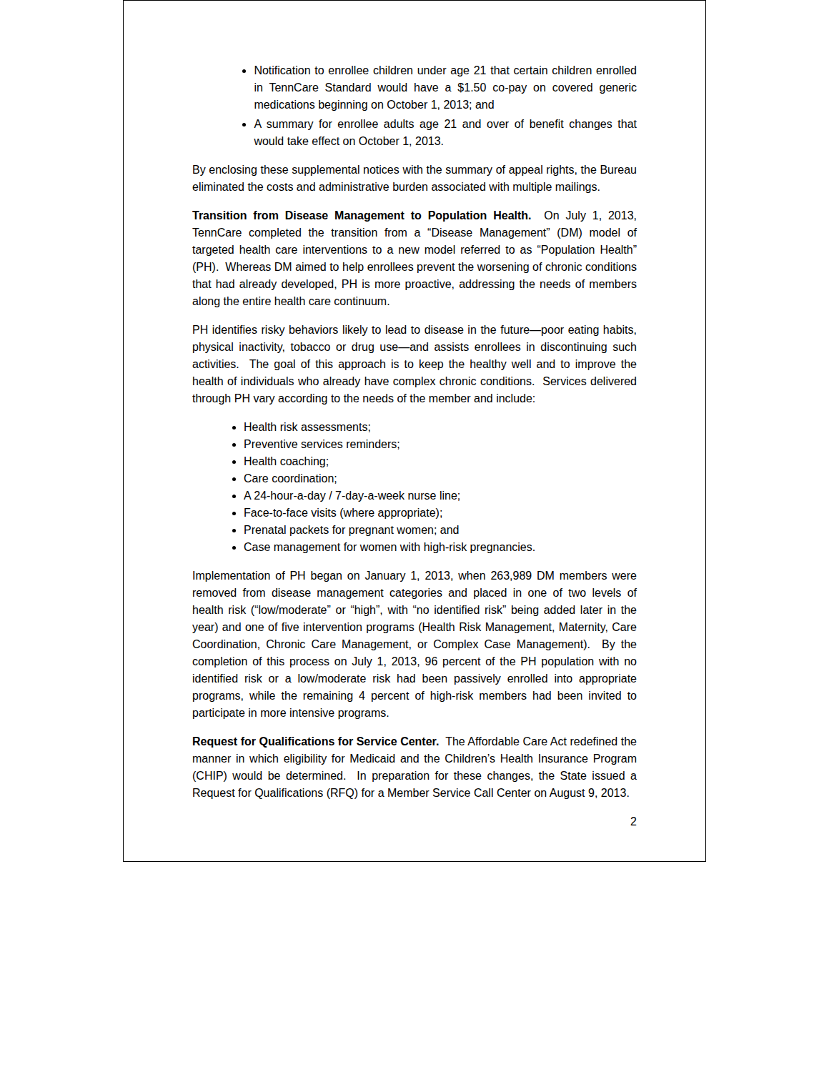Notification to enrollee children under age 21 that certain children enrolled in TennCare Standard would have a $1.50 co-pay on covered generic medications beginning on October 1, 2013; and
A summary for enrollee adults age 21 and over of benefit changes that would take effect on October 1, 2013.
By enclosing these supplemental notices with the summary of appeal rights, the Bureau eliminated the costs and administrative burden associated with multiple mailings.
Transition from Disease Management to Population Health. On July 1, 2013, TennCare completed the transition from a “Disease Management” (DM) model of targeted health care interventions to a new model referred to as “Population Health” (PH). Whereas DM aimed to help enrollees prevent the worsening of chronic conditions that had already developed, PH is more proactive, addressing the needs of members along the entire health care continuum.
PH identifies risky behaviors likely to lead to disease in the future—poor eating habits, physical inactivity, tobacco or drug use—and assists enrollees in discontinuing such activities. The goal of this approach is to keep the healthy well and to improve the health of individuals who already have complex chronic conditions. Services delivered through PH vary according to the needs of the member and include:
Health risk assessments;
Preventive services reminders;
Health coaching;
Care coordination;
A 24-hour-a-day / 7-day-a-week nurse line;
Face-to-face visits (where appropriate);
Prenatal packets for pregnant women; and
Case management for women with high-risk pregnancies.
Implementation of PH began on January 1, 2013, when 263,989 DM members were removed from disease management categories and placed in one of two levels of health risk (“low/moderate” or “high”, with “no identified risk” being added later in the year) and one of five intervention programs (Health Risk Management, Maternity, Care Coordination, Chronic Care Management, or Complex Case Management). By the completion of this process on July 1, 2013, 96 percent of the PH population with no identified risk or a low/moderate risk had been passively enrolled into appropriate programs, while the remaining 4 percent of high-risk members had been invited to participate in more intensive programs.
Request for Qualifications for Service Center. The Affordable Care Act redefined the manner in which eligibility for Medicaid and the Children’s Health Insurance Program (CHIP) would be determined. In preparation for these changes, the State issued a Request for Qualifications (RFQ) for a Member Service Call Center on August 9, 2013.
2